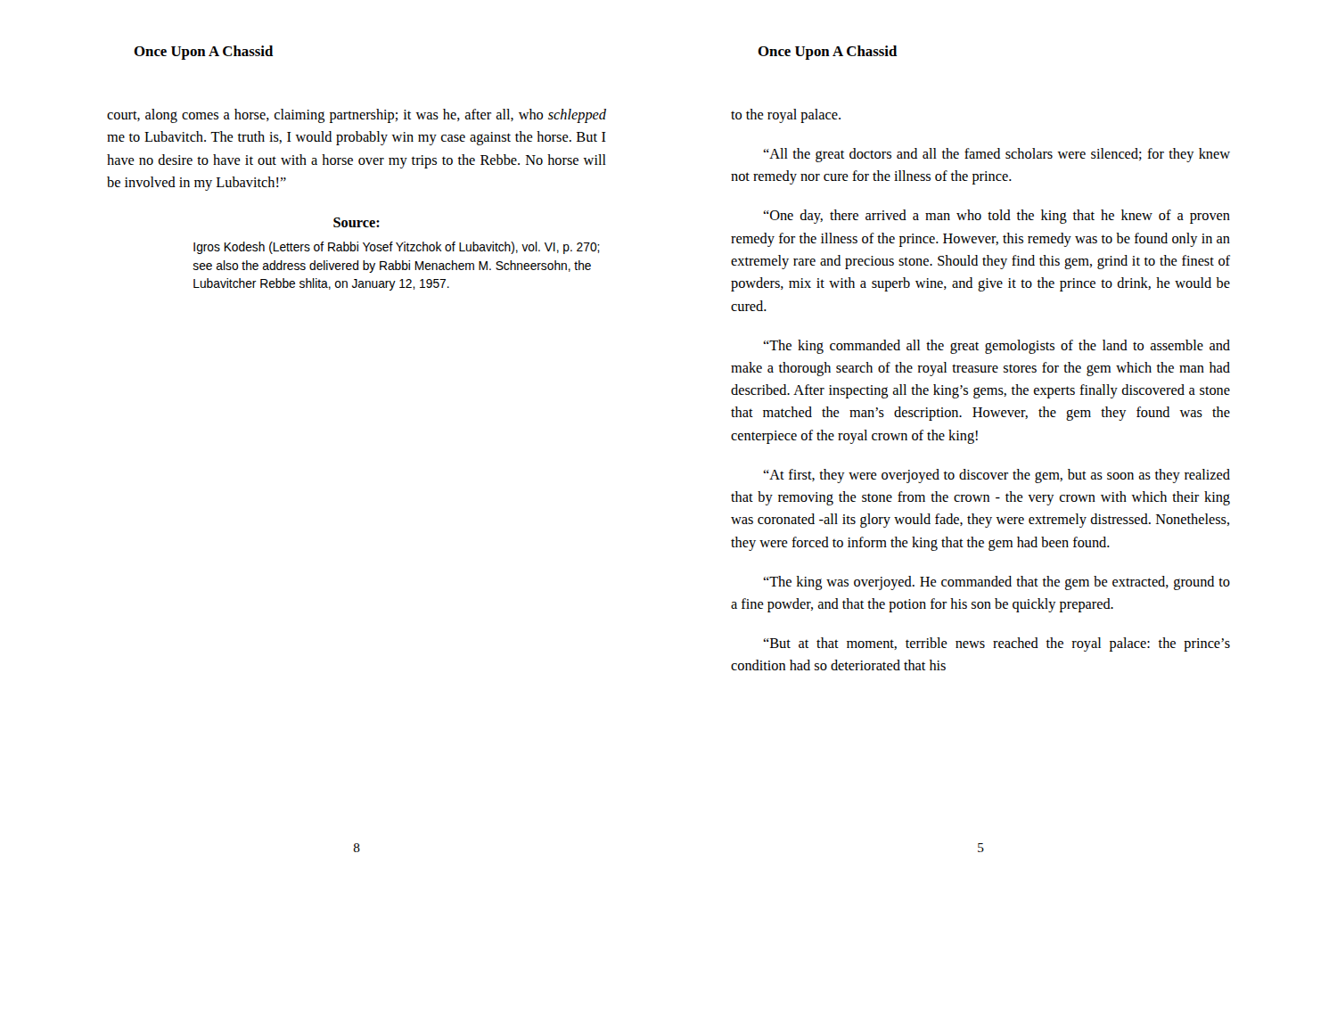Once Upon A Chassid
court, along comes a horse, claiming partnership; it was he, after all, who schlepped me to Lubavitch. The truth is, I would probably win my case against the horse. But I have no desire to have it out with a horse over my trips to the Rebbe. No horse will be involved in my Lubavitch!”
Source:
Igros Kodesh (Letters of Rabbi Yosef Yitzchok of Lubavitch), vol. VI, p. 270; see also the address delivered by Rabbi Menachem M. Schneersohn, the Lubavitcher Rebbe shlita, on January 12, 1957.
8
Once Upon A Chassid
to the royal palace.
“All the great doctors and all the famed scholars were silenced; for they knew not remedy nor cure for the illness of the prince.
“One day, there arrived a man who told the king that he knew of a proven remedy for the illness of the prince. However, this remedy was to be found only in an extremely rare and precious stone. Should they find this gem, grind it to the finest of powders, mix it with a superb wine, and give it to the prince to drink, he would be cured.
“The king commanded all the great gemologists of the land to assemble and make a thorough search of the royal treasure stores for the gem which the man had described. After inspecting all the king’s gems, the experts finally discovered a stone that matched the man’s description. However, the gem they found was the centerpiece of the royal crown of the king!
“At first, they were overjoyed to discover the gem, but as soon as they realized that by removing the stone from the crown - the very crown with which their king was coronated -all its glory would fade, they were extremely distressed. Nonetheless, they were forced to inform the king that the gem had been found.
“The king was overjoyed. He commanded that the gem be extracted, ground to a fine powder, and that the potion for his son be quickly prepared.
“But at that moment, terrible news reached the royal palace: the prince’s condition had so deteriorated that his
5